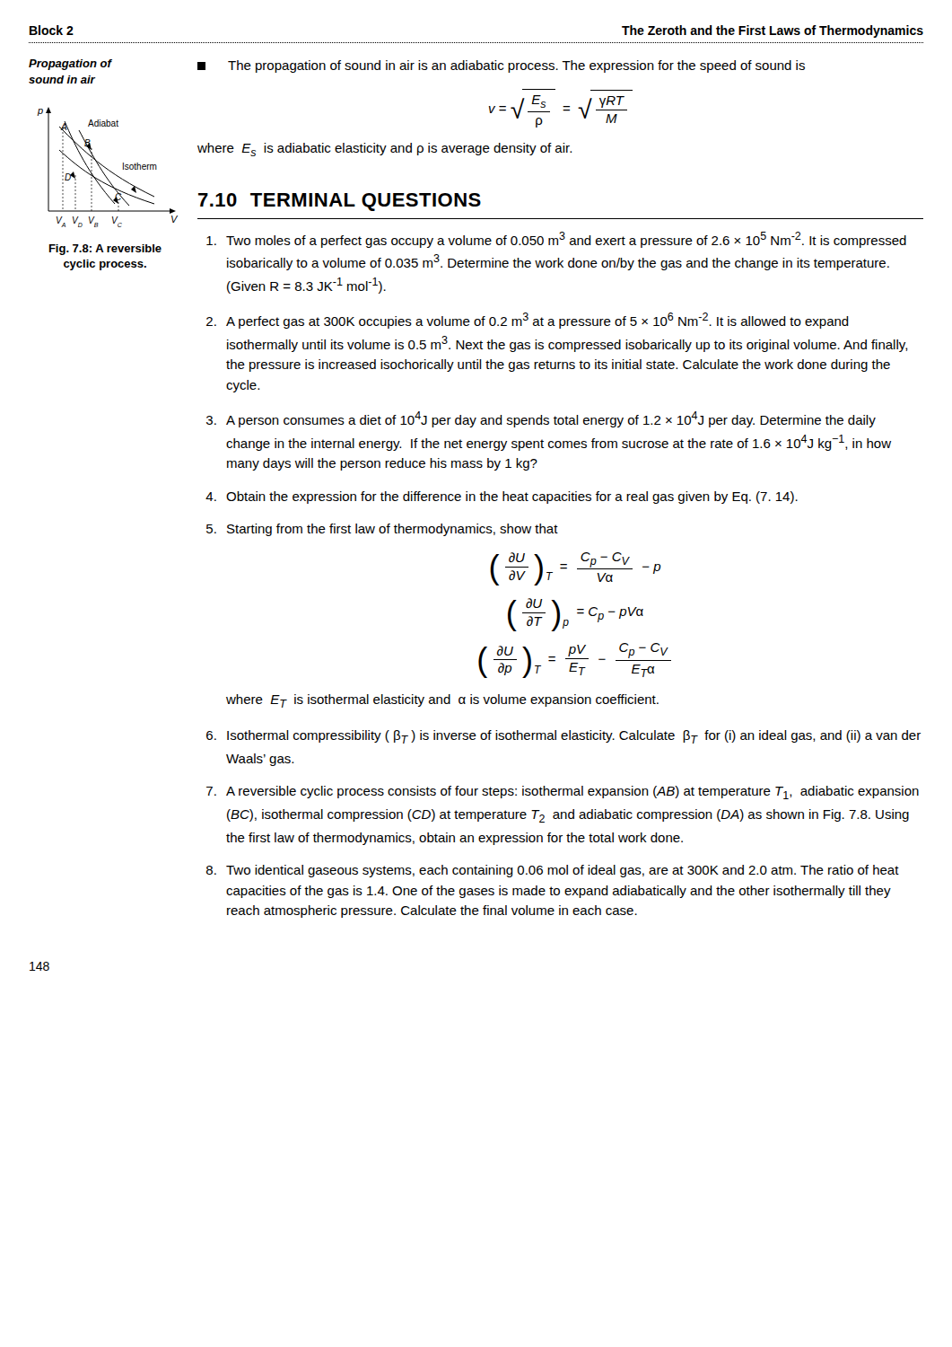Block 2
The Zeroth and the First Laws of Thermodynamics
Propagation of
sound in air
p V A B D C Adiabat Isotherm VA VD VB VC
Fig. 7.8: A reversible
cyclic process.
The propagation of sound in air is an adiabatic process. The expression for the speed of sound is
v = √ Es ρ = √ γRT M
where Es is adiabatic elasticity and ρ is average density of air.
7.10 TERMINAL QUESTIONS
Two moles of a perfect gas occupy a volume of 0.050 m3 and exert a pressure of 2.6 × 105 Nm-2. It is compressed isobarically to a volume of 0.035 m3. Determine the work done on/by the gas and the change in its temperature. (Given R = 8.3 JK-1 mol-1).
A perfect gas at 300K occupies a volume of 0.2 m3 at a pressure of 5 × 106 Nm-2. It is allowed to expand isothermally until its volume is 0.5 m3. Next the gas is compressed isobarically up to its original volume. And finally, the pressure is increased isochorically until the gas returns to its initial state. Calculate the work done during the cycle.
A person consumes a diet of 104J per day and spends total energy of 1.2 × 104J per day. Determine the daily change in the internal energy. If the net energy spent comes from sucrose at the rate of 1.6 × 104J kg−1, in how many days will the person reduce his mass by 1 kg?
Obtain the expression for the difference in the heat capacities for a real gas given by Eq. (7. 14).
Starting from the first law of thermodynamics, show that
( ∂U∂V ) T = Cp − CV Vα − p
( ∂U∂T ) p = Cp − pVα
( ∂U∂p ) T = pV ET − Cp − CV ETα
where ET is isothermal elasticity and α is volume expansion coefficient.
Isothermal compressibility ( βT ) is inverse of isothermal elasticity. Calculate βT for (i) an ideal gas, and (ii) a van der Waals’ gas.
A reversible cyclic process consists of four steps: isothermal expansion (AB) at temperature T1, adiabatic expansion (BC), isothermal compression (CD) at temperature T2 and adiabatic compression (DA) as shown in Fig. 7.8. Using the first law of thermodynamics, obtain an expression for the total work done.
Two identical gaseous systems, each containing 0.06 mol of ideal gas, are at 300K and 2.0 atm. The ratio of heat capacities of the gas is 1.4. One of the gases is made to expand adiabatically and the other isothermally till they reach atmospheric pressure. Calculate the final volume in each case.
148